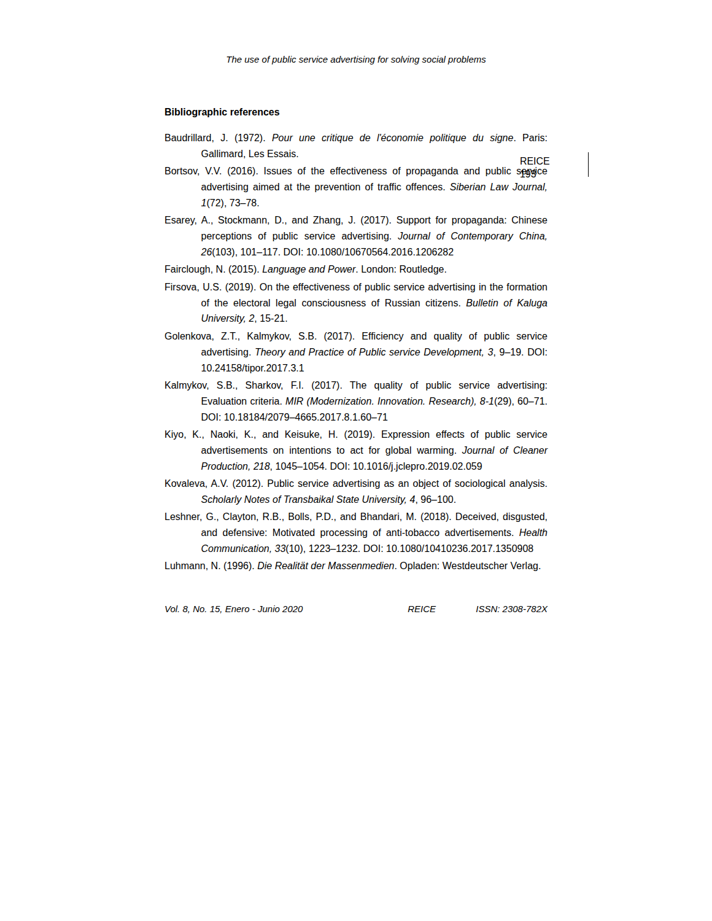The use of public service advertising for solving social problems
REICE 193
Bibliographic references
Baudrillard, J. (1972). Pour une critique de l'économie politique du signe. Paris: Gallimard, Les Essais.
Bortsov, V.V. (2016). Issues of the effectiveness of propaganda and public service advertising aimed at the prevention of traffic offences. Siberian Law Journal, 1(72), 73–78.
Esarey, A., Stockmann, D., and Zhang, J. (2017). Support for propaganda: Chinese perceptions of public service advertising. Journal of Contemporary China, 26(103), 101–117. DOI: 10.1080/10670564.2016.1206282
Fairclough, N. (2015). Language and Power. London: Routledge.
Firsova, U.S. (2019). On the effectiveness of public service advertising in the formation of the electoral legal consciousness of Russian citizens. Bulletin of Kaluga University, 2, 15-21.
Golenkova, Z.T., Kalmykov, S.B. (2017). Efficiency and quality of public service advertising. Theory and Practice of Public service Development, 3, 9–19. DOI: 10.24158/tipor.2017.3.1
Kalmykov, S.B., Sharkov, F.I. (2017). The quality of public service advertising: Evaluation criteria. MIR (Modernization. Innovation. Research), 8-1(29), 60–71. DOI: 10.18184/2079–4665.2017.8.1.60–71
Kiyo, K., Naoki, K., and Keisuke, H. (2019). Expression effects of public service advertisements on intentions to act for global warming. Journal of Cleaner Production, 218, 1045–1054. DOI: 10.1016/j.jclepro.2019.02.059
Kovaleva, A.V. (2012). Public service advertising as an object of sociological analysis. Scholarly Notes of Transbaikal State University, 4, 96–100.
Leshner, G., Clayton, R.B., Bolls, P.D., and Bhandari, M. (2018). Deceived, disgusted, and defensive: Motivated processing of anti-tobacco advertisements. Health Communication, 33(10), 1223–1232. DOI: 10.1080/10410236.2017.1350908
Luhmann, N. (1996). Die Realität der Massenmedien. Opladen: Westdeutscher Verlag.
Vol. 8, No. 15, Enero - Junio 2020 REICE ISSN: 2308-782X